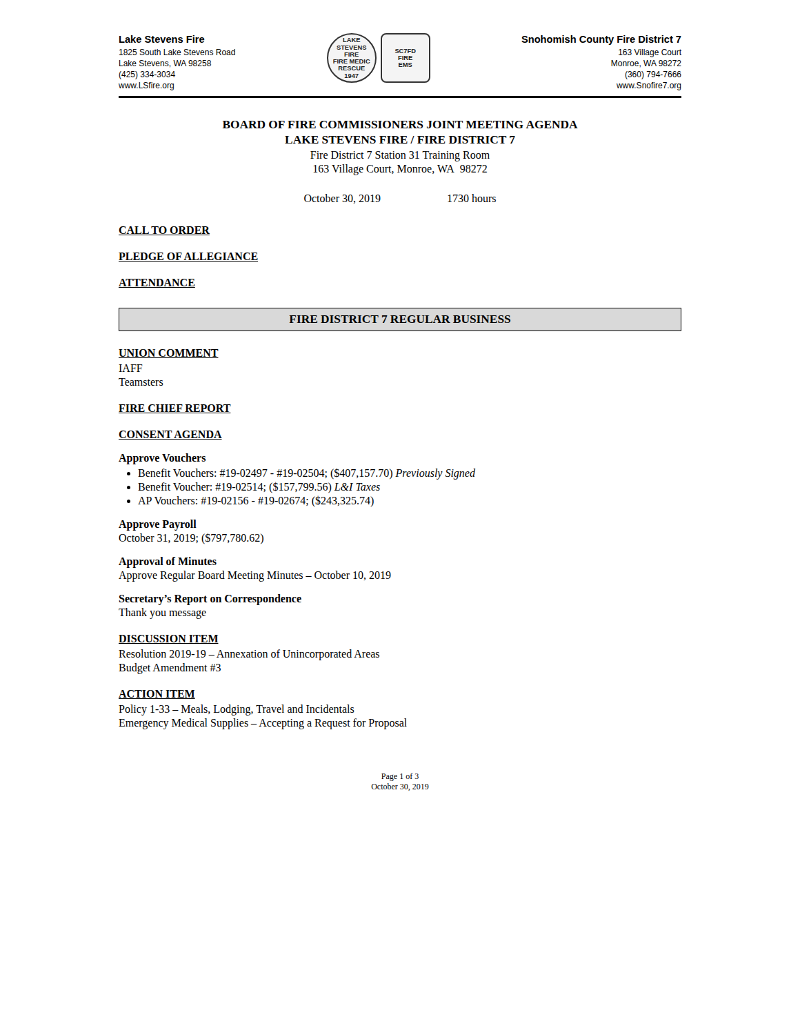Lake Stevens Fire
1825 South Lake Stevens Road
Lake Stevens, WA 98258
(425) 334-3034
www.LSfire.org
LAKE STEVENS FIRE
FIRE MEDIC
RESCUE
1947
SC7FD
FIRE
EMS
Snohomish County Fire District 7
163 Village Court
Monroe, WA 98272
(360) 794-7666
www.Snofire7.org
BOARD OF FIRE COMMISSIONERS JOINT MEETING AGENDA
LAKE STEVENS FIRE / FIRE DISTRICT 7
Fire District 7 Station 31 Training Room
163 Village Court, Monroe, WA 98272
October 30, 2019 1730 hours
CALL TO ORDER
PLEDGE OF ALLEGIANCE
ATTENDANCE
FIRE DISTRICT 7 REGULAR BUSINESS
UNION COMMENT
IAFF
Teamsters
FIRE CHIEF REPORT
CONSENT AGENDA
Approve Vouchers
Benefit Vouchers: #19-02497 - #19-02504; ($407,157.70) Previously Signed
Benefit Voucher: #19-02514; ($157,799.56) L&I Taxes
AP Vouchers: #19-02156 - #19-02674; ($243,325.74)
Approve Payroll
October 31, 2019; ($797,780.62)
Approval of Minutes
Approve Regular Board Meeting Minutes – October 10, 2019
Secretary’s Report on Correspondence
Thank you message
DISCUSSION ITEM
Resolution 2019-19 – Annexation of Unincorporated Areas
Budget Amendment #3
ACTION ITEM
Policy 1-33 – Meals, Lodging, Travel and Incidentals
Emergency Medical Supplies – Accepting a Request for Proposal
Page 1 of 3
October 30, 2019